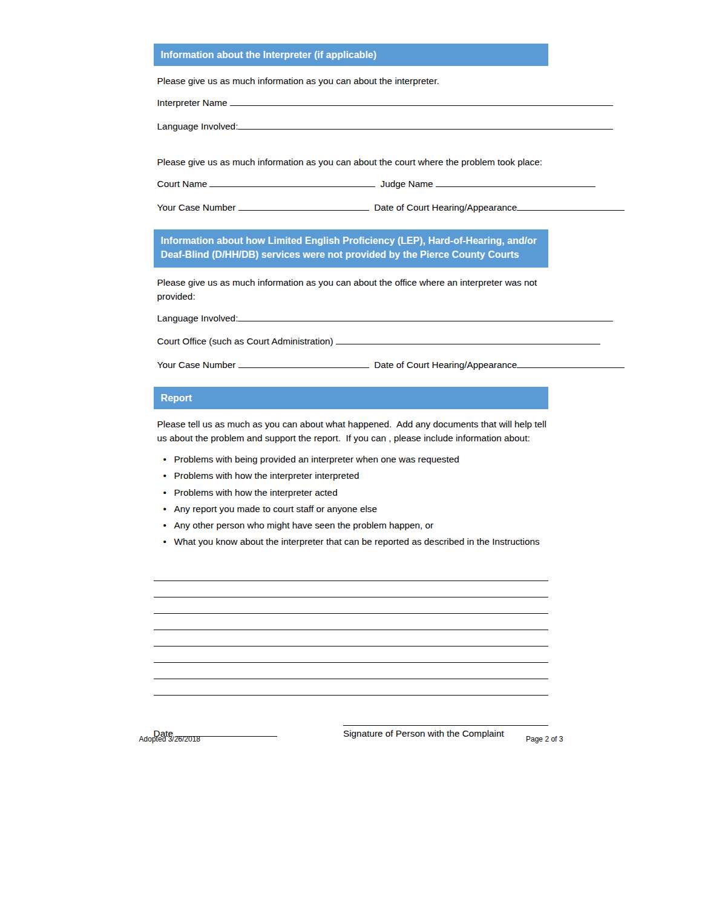Information about the Interpreter (if applicable)
Please give us as much information as you can about the interpreter.
Interpreter Name
Language Involved:
Please give us as much information as you can about the court where the problem took place:
Court Name Judge Name
Your Case Number Date of Court Hearing/Appearance
Information about how Limited English Proficiency (LEP), Hard-of-Hearing, and/or Deaf-Blind (D/HH/DB) services were not provided by the Pierce County Courts
Please give us as much information as you can about the office where an interpreter was not provided:
Language Involved:
Court Office (such as Court Administration)
Your Case Number Date of Court Hearing/Appearance
Report
Please tell us as much as you can about what happened. Add any documents that will help tell us about the problem and support the report. If you can , please include information about:
Problems with being provided an interpreter when one was requested
Problems with how the interpreter interpreted
Problems with how the interpreter acted
Any report you made to court staff or anyone else
Any other person who might have seen the problem happen, or
What you know about the interpreter that can be reported as described in the Instructions
Date
Signature of Person with the Complaint
Adopted 3/26/2018
Page 2 of 3